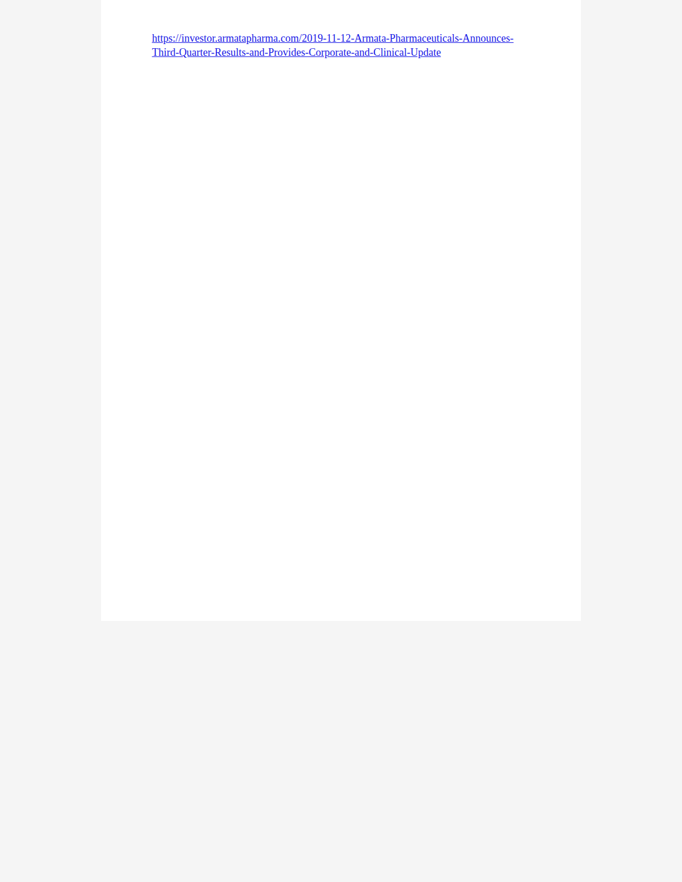https://investor.armatapharma.com/2019-11-12-Armata-Pharmaceuticals-Announces-Third-Quarter-Results-and-Provides-Corporate-and-Clinical-Update